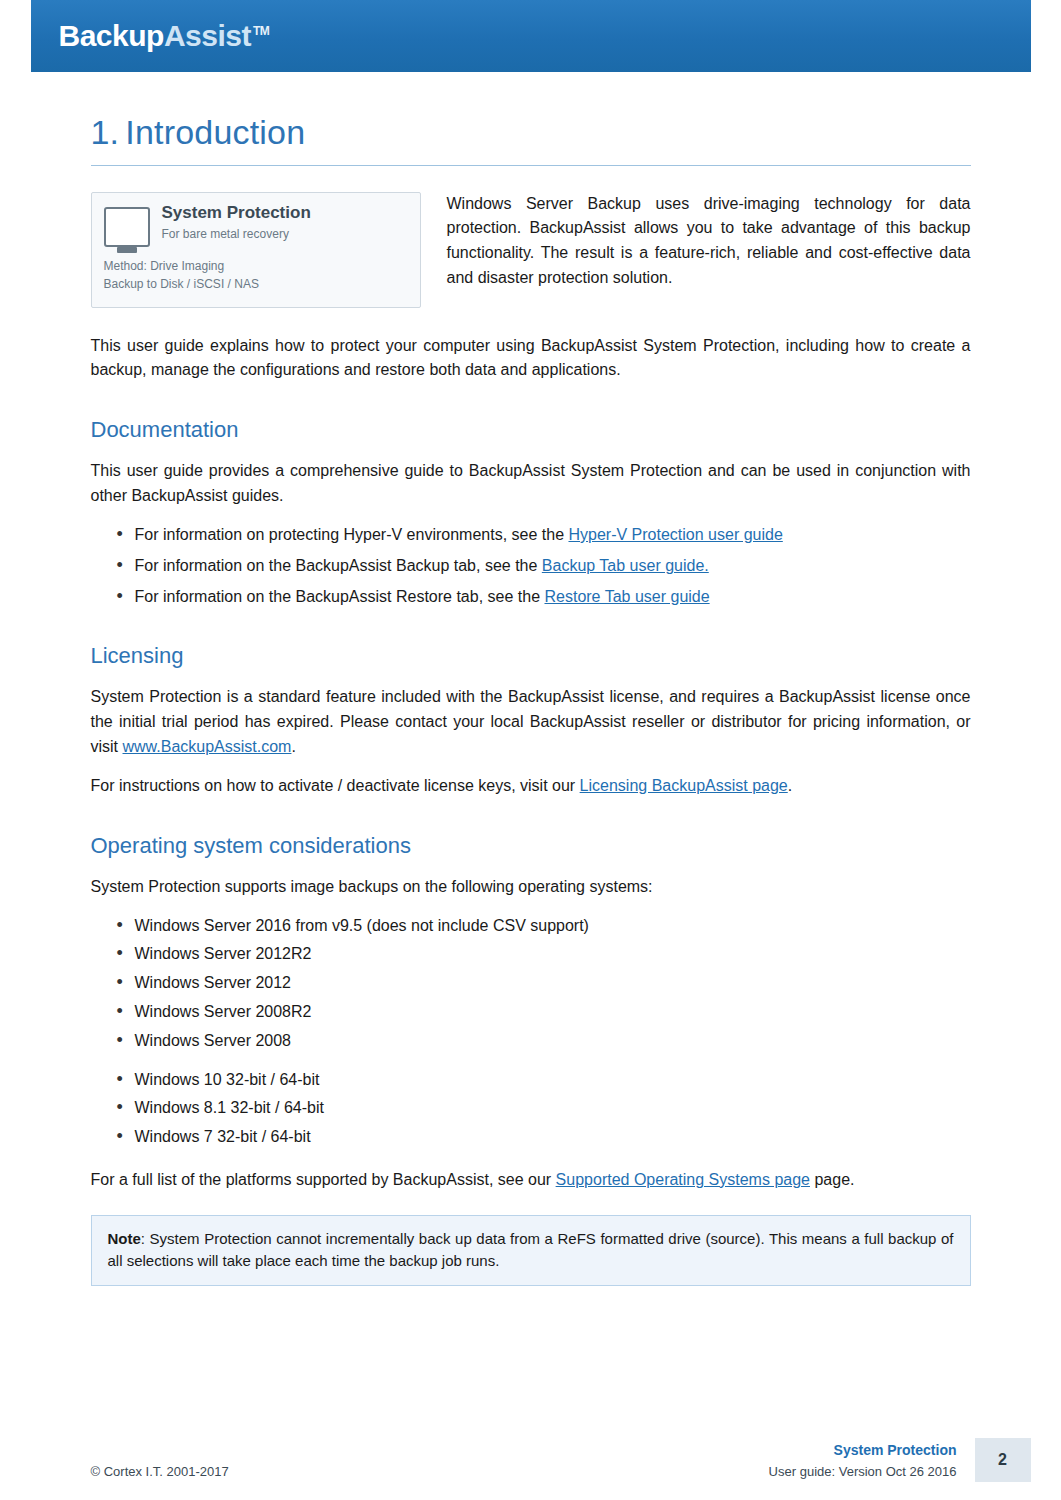Backup AssistTM
1. Introduction
System Protection
For bare metal recovery
Method: Drive Imaging
Backup to Disk / iSCSI / NAS
Windows Server Backup uses drive-imaging technology for data protection. BackupAssist allows you to take advantage of this backup functionality. The result is a feature-rich, reliable and cost-effective data and disaster protection solution.
This user guide explains how to protect your computer using BackupAssist System Protection, including how to create a backup, manage the configurations and restore both data and applications.
Documentation
This user guide provides a comprehensive guide to BackupAssist System Protection and can be used in conjunction with other BackupAssist guides.
For information on protecting Hyper-V environments, see the Hyper-V Protection user guide
For information on the BackupAssist Backup tab, see the Backup Tab user guide.
For information on the BackupAssist Restore tab, see the Restore Tab user guide
Licensing
System Protection is a standard feature included with the BackupAssist license, and requires a BackupAssist license once the initial trial period has expired. Please contact your local BackupAssist reseller or distributor for pricing information, or visit www.BackupAssist.com.
For instructions on how to activate / deactivate license keys, visit our Licensing BackupAssist page.
Operating system considerations
System Protection supports image backups on the following operating systems:
Windows Server 2016 from v9.5 (does not include CSV support)
Windows Server 2012R2
Windows Server 2012
Windows Server 2008R2
Windows Server 2008
Windows 10 32-bit / 64-bit
Windows 8.1 32-bit / 64-bit
Windows 7 32-bit / 64-bit
For a full list of the platforms supported by BackupAssist, see our Supported Operating Systems page page.
Note: System Protection cannot incrementally back up data from a ReFS formatted drive (source). This means a full backup of all selections will take place each time the backup job runs.
© Cortex I.T. 2001-2017
System Protection
User guide: Version Oct 26 2016
2